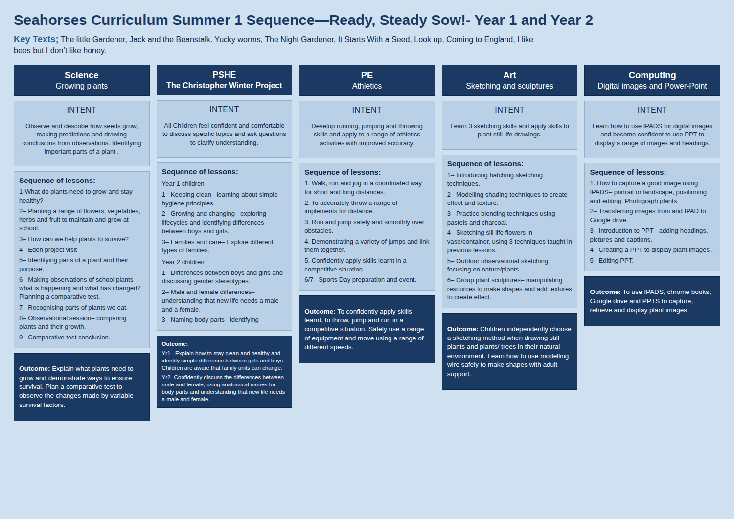Seahorses Curriculum Summer 1 Sequence—Ready, Steady Sow!- Year 1 and Year 2
Key Texts; The little Gardener, Jack and the Beanstalk. Yucky worms, The Night Gardener, It Starts With a Seed, Look up, Coming to England, I like bees but I don’t like honey.
Science
Growing plants
INTENT
Observe and describe how seeds grow, making predictions and drawing conclusions from observations. Identifying important parts of a plant .
Sequence of lessons:
1-What do plants need to grow and stay healthy?
2– Planting a range of flowers, vegetables, herbs and fruit to maintain and grow at school.
3– How can we help plants to survive?
4– Eden project visit
5– Identifying parts of a plant and their purpose.
6– Making observations of school plants– what is happening and what has changed? Planning a comparative test.
7– Recognising parts of plants we eat.
8– Observational session– comparing plants and their growth.
9– Comparative test conclusion.
Outcome: Explain what plants need to grow and demonstrate ways to ensure survival. Plan a comparative test to observe the changes made by variable survival factors.
PSHE
The Christopher Winter Project
INTENT
All Children feel confident and comfortable to discuss specific topics and ask questions to clarify understanding.
Sequence of lessons:
Year 1 children
1– Keeping clean– learning about simple hygiene principles.
2– Growing and changing– exploring lifecycles and identifying differences between boys and girls.
3– Families and care– Explore different types of families.
Year 2 children
1– Differences between boys and girls and discussing gender stereotypes.
2– Male and female differences– understanding that new life needs a male and a female.
3– Naming body parts– identifying
Outcome:
Yr1– Explain how to stay clean and healthy and identify simple difference between girls and boys . Children are aware that family units can change.
Yr2- Confidently discuss the differences between male and female, using anatomical names for body parts and understanding that new life needs a male and female.
PE
Athletics
INTENT
Develop running, jumping and throwing skills and apply to a range of athletics activities with improved accuracy.
Sequence of lessons:
1. Walk, run and jog in a coordinated way for short and long distances.
2. To accurately throw a range of implements for distance.
3. Run and jump safely and smoothly over obstacles.
4. Demonstrating a variety of jumps and link them together.
5. Confidently apply skills learnt in a competitive situation.
6/7– Sports Day preparation and event.
Outcome: To confidently apply skills learnt, to throw, jump and run in a competitive situation. Safely use a range of equipment and move using a range of different speeds.
Art
Sketching and sculptures
INTENT
Learn 3 sketching skills and apply skills to plant still life drawings.
Sequence of lessons:
1– Introducing hatching sketching techniques.
2– Modelling shading techniques to create effect and texture.
3– Practice blending techniques using pastels and charcoal.
4– Sketching sill life flowers in vase/container, using 3 techniques taught in previous lessons.
5– Outdoor observational sketching focusing on nature/plants.
6– Group plant sculptures– manipulating resources to make shapes and add textures to create effect.
Outcome: Children independently choose a sketching method when drawing still plants and plants/ trees in their natural environment. Learn how to use modelling wire safely to make shapes with adult support.
Computing
Digital images and Power-Point
INTENT
Learn how to use IPADS for digital images and become confident to use PPT to display a range of images and headings.
Sequence of lessons:
1. How to capture a good image using IPADS– portrait or landscape, positioning and editing. Photograph plants.
2– Transferring images from and IPAD to Google drive.
3– Introduction to PPT– adding headings, pictures and captions.
4– Creating a PPT to display plant images .
5– Editing PPT.
Outcome: To use IPADS, chrome books, Google drive and PPTS to capture, retrieve and display plant images.